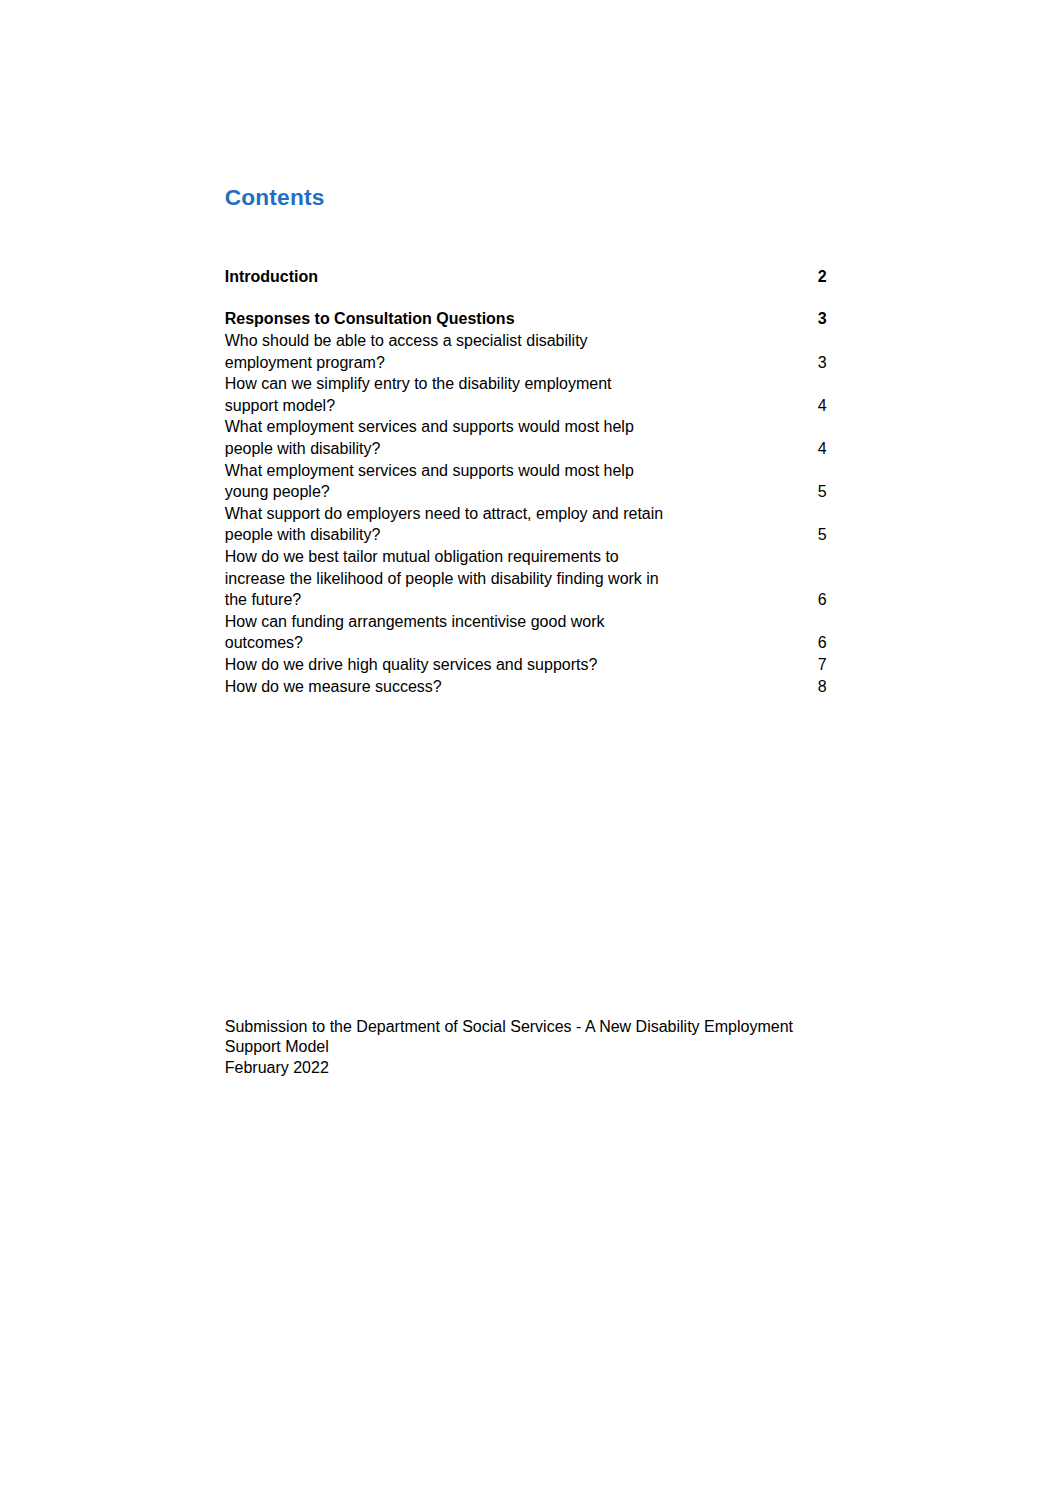Contents
Introduction 2
Responses to Consultation Questions 3
Who should be able to access a specialist disability employment program? 3
How can we simplify entry to the disability employment support model? 4
What employment services and supports would most help people with disability? 4
What employment services and supports would most help young people? 5
What support do employers need to attract, employ and retain people with disability? 5
How do we best tailor mutual obligation requirements to increase the likelihood of people with disability finding work in the future? 6
How can funding arrangements incentivise good work outcomes? 6
How do we drive high quality services and supports? 7
How do we measure success? 8
Submission to the Department of Social Services - A New Disability Employment Support Model
February 2022